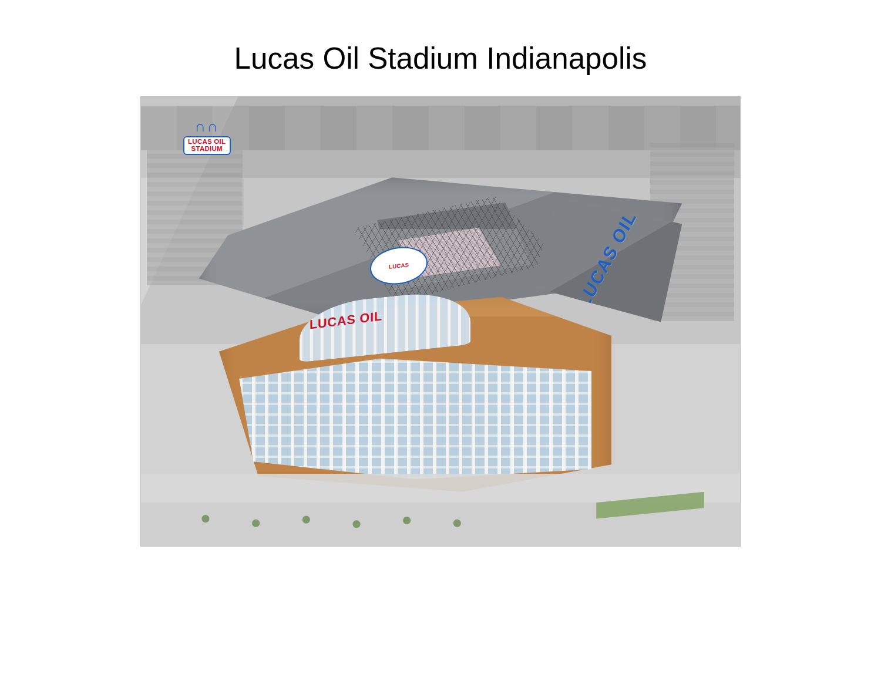Lucas Oil Stadium Indianapolis
LUCAS OIL
LUCAS OIL
LUCAS
∩∩
LUCAS OIL STADIUM